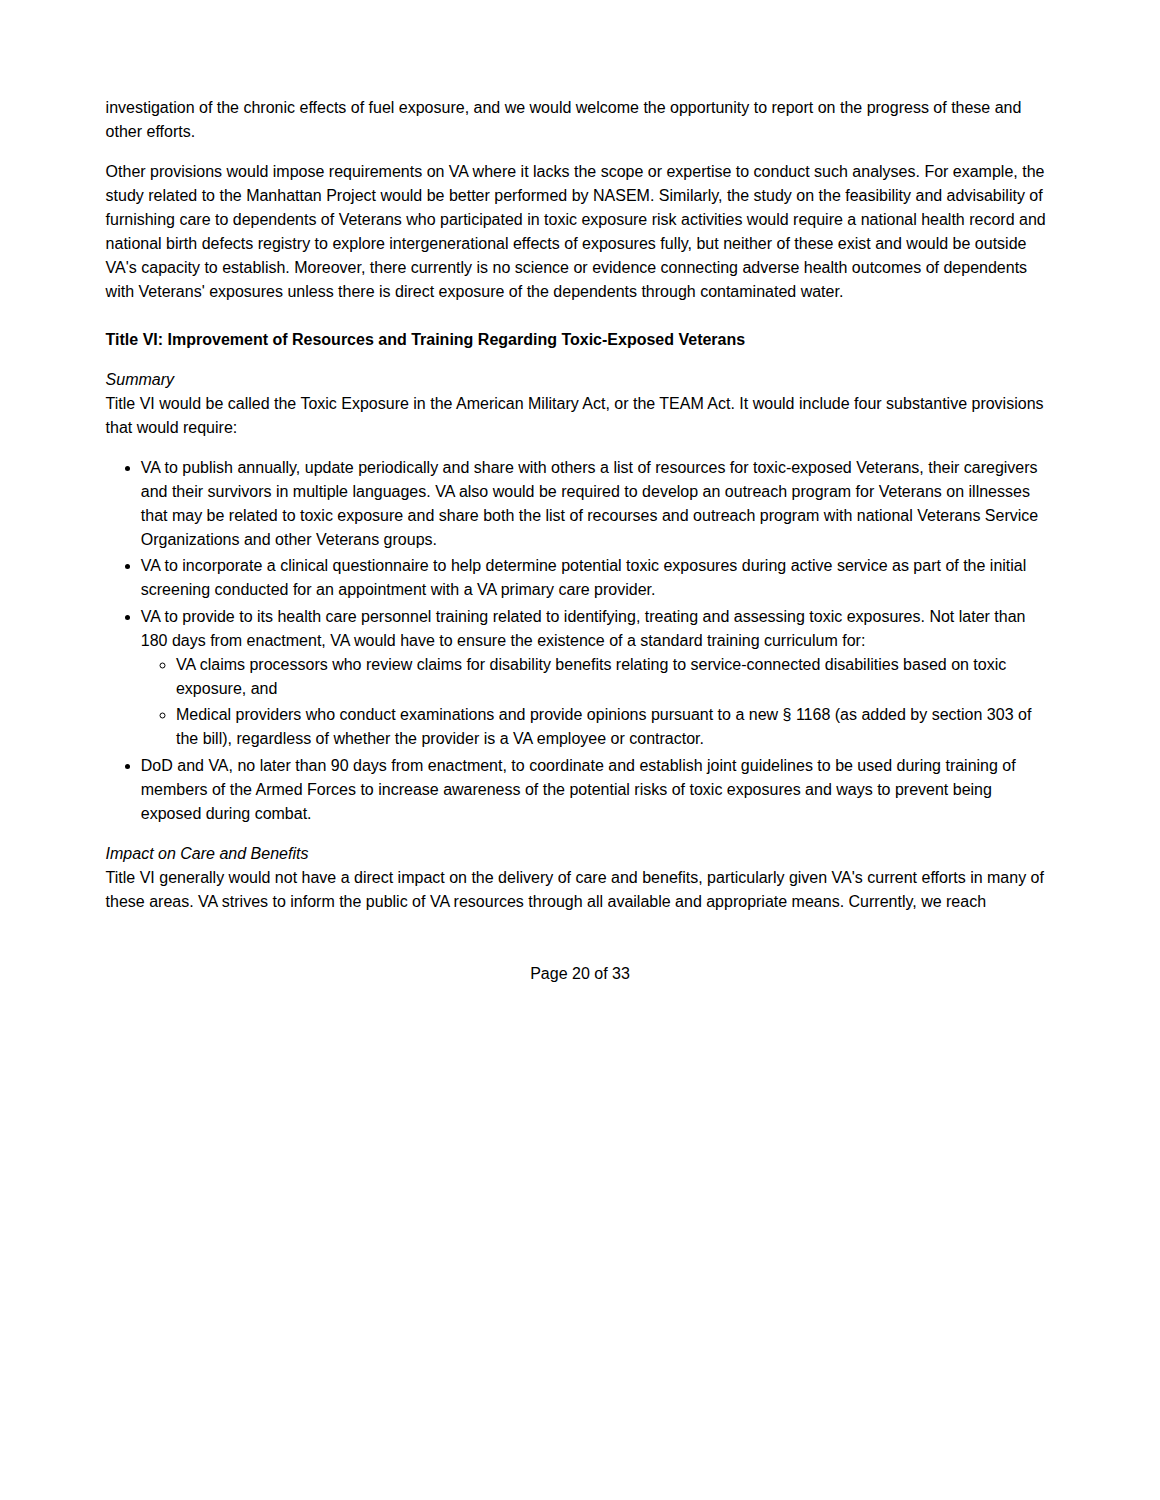investigation of the chronic effects of fuel exposure, and we would welcome the opportunity to report on the progress of these and other efforts.
Other provisions would impose requirements on VA where it lacks the scope or expertise to conduct such analyses. For example, the study related to the Manhattan Project would be better performed by NASEM. Similarly, the study on the feasibility and advisability of furnishing care to dependents of Veterans who participated in toxic exposure risk activities would require a national health record and national birth defects registry to explore intergenerational effects of exposures fully, but neither of these exist and would be outside VA's capacity to establish. Moreover, there currently is no science or evidence connecting adverse health outcomes of dependents with Veterans' exposures unless there is direct exposure of the dependents through contaminated water.
Title VI: Improvement of Resources and Training Regarding Toxic-Exposed Veterans
Summary
Title VI would be called the Toxic Exposure in the American Military Act, or the TEAM Act. It would include four substantive provisions that would require:
VA to publish annually, update periodically and share with others a list of resources for toxic-exposed Veterans, their caregivers and their survivors in multiple languages. VA also would be required to develop an outreach program for Veterans on illnesses that may be related to toxic exposure and share both the list of recourses and outreach program with national Veterans Service Organizations and other Veterans groups.
VA to incorporate a clinical questionnaire to help determine potential toxic exposures during active service as part of the initial screening conducted for an appointment with a VA primary care provider.
VA to provide to its health care personnel training related to identifying, treating and assessing toxic exposures. Not later than 180 days from enactment, VA would have to ensure the existence of a standard training curriculum for:
VA claims processors who review claims for disability benefits relating to service-connected disabilities based on toxic exposure, and
Medical providers who conduct examinations and provide opinions pursuant to a new § 1168 (as added by section 303 of the bill), regardless of whether the provider is a VA employee or contractor.
DoD and VA, no later than 90 days from enactment, to coordinate and establish joint guidelines to be used during training of members of the Armed Forces to increase awareness of the potential risks of toxic exposures and ways to prevent being exposed during combat.
Impact on Care and Benefits
Title VI generally would not have a direct impact on the delivery of care and benefits, particularly given VA's current efforts in many of these areas. VA strives to inform the public of VA resources through all available and appropriate means. Currently, we reach
Page 20 of 33